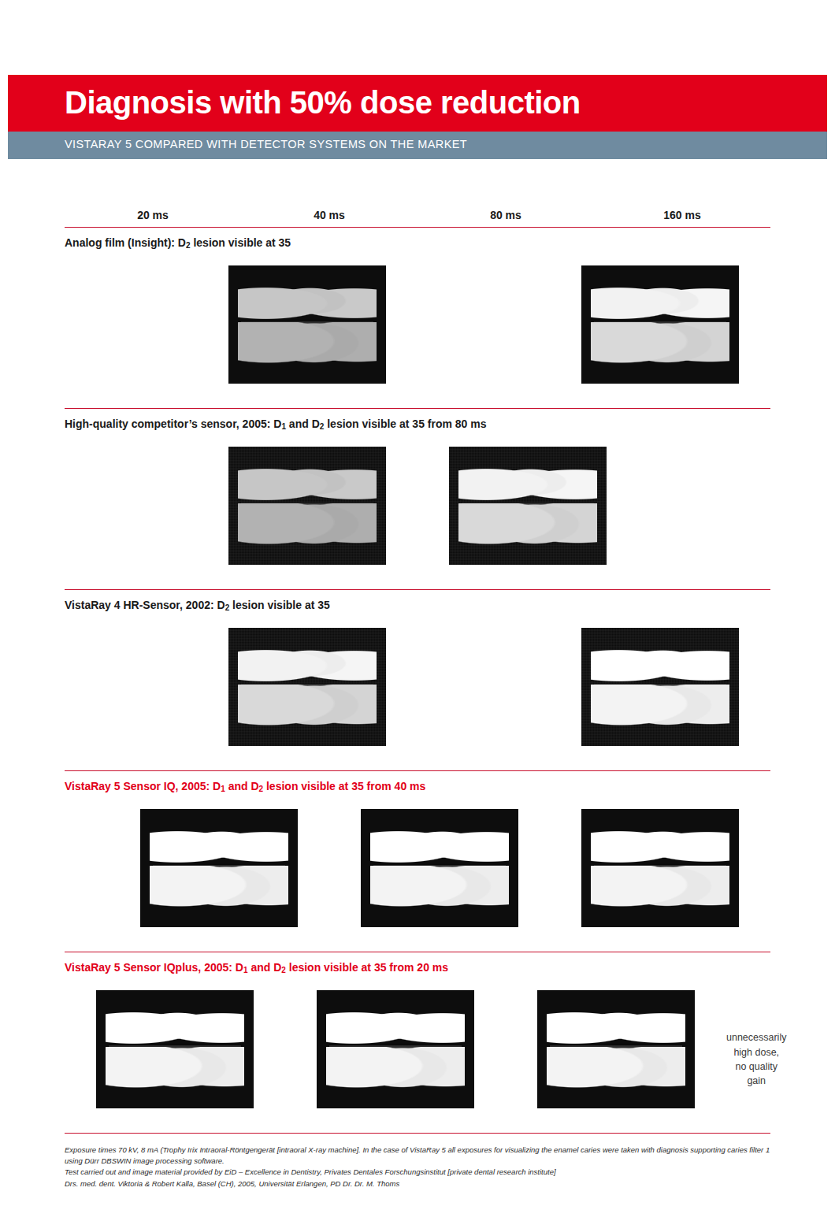Diagnosis with 50% dose reduction
VistaRay 5 compared with detector systems on the market
20 ms 40 ms 80 ms 160 ms
Analog film (Insight): D2 lesion visible at 35
High-quality competitor’s sensor, 2005: D1 and D2 lesion visible at 35 from 80 ms
VistaRay 4 HR-Sensor, 2002: D2 lesion visible at 35
VistaRay 5 Sensor IQ, 2005: D1 and D2 lesion visible at 35 from 40 ms
VistaRay 5 Sensor IQplus, 2005: D1 and D2 lesion visible at 35 from 20 ms
unnecessarily high dose,
no quality gain
Exposure times 70 kV, 8 mA (Trophy Irix Intraoral-Röntgengerät [intraoral X-ray machine]. In the case of VistaRay 5 all exposures for visualizing the enamel caries were taken with diagnosis supporting caries filter 1 using Dürr DBSWIN image processing software.
Test carried out and image material provided by EiD – Excellence in Dentistry, Privates Dentales Forschungsinstitut [private dental research institute]
Drs. med. dent. Viktoria & Robert Kalla, Basel (CH), 2005, Universität Erlangen, PD Dr. Dr. M. Thoms